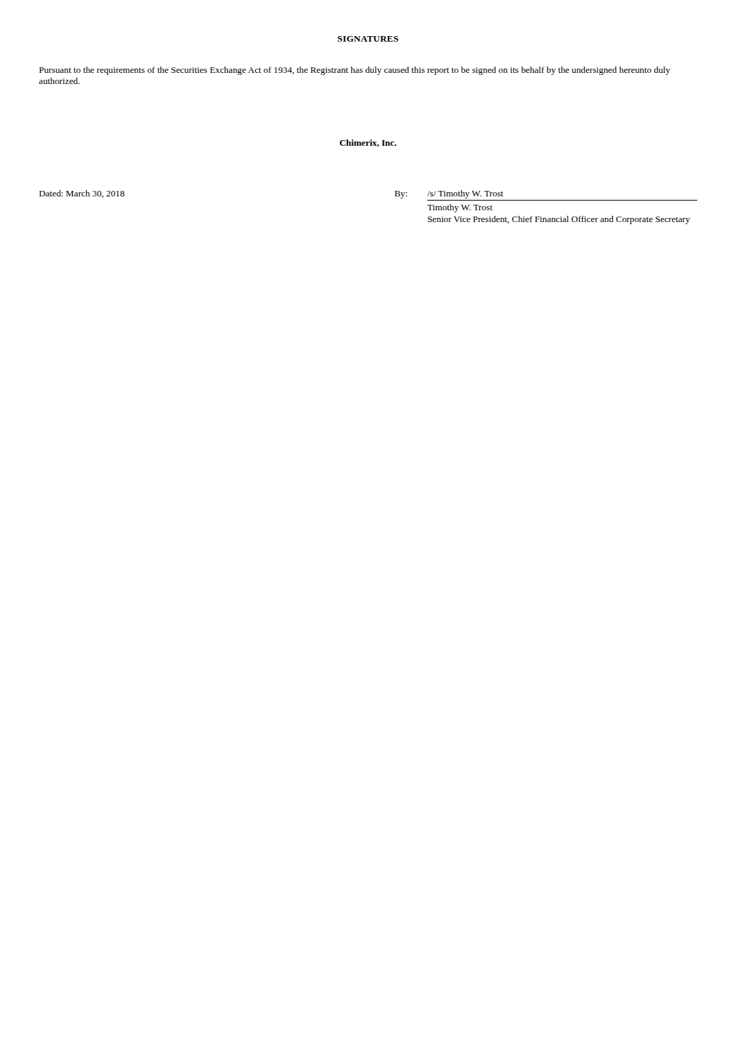SIGNATURES
Pursuant to the requirements of the Securities Exchange Act of 1934, the Registrant has duly caused this report to be signed on its behalf by the undersigned hereunto duly authorized.
Chimerix, Inc.
| Dated: March 30, 2018 | | By: | /s/ Timothy W. Trost Timothy W. Trost Senior Vice President, Chief Financial Officer and Corporate Secretary |